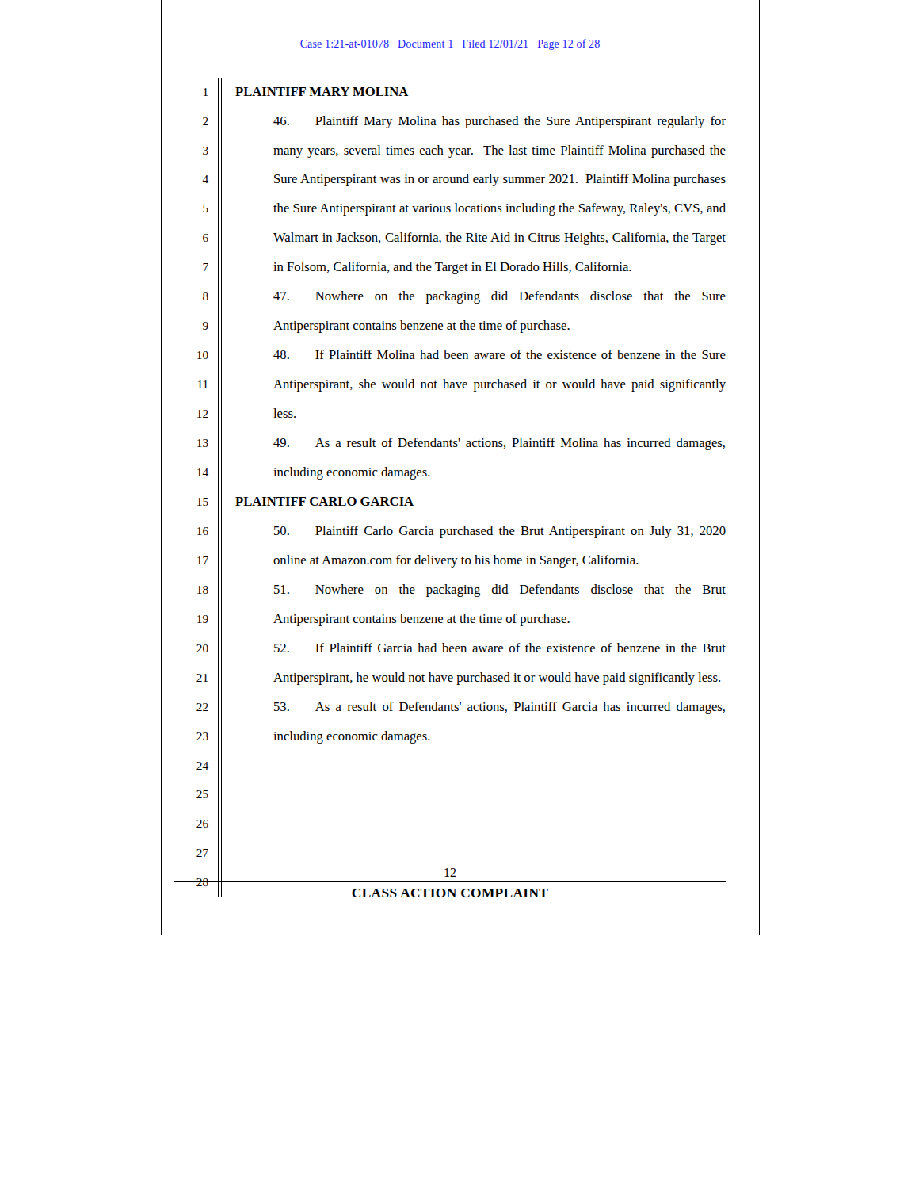Case 1:21-at-01078 Document 1 Filed 12/01/21 Page 12 of 28
1
2
3
4
5
6
7
8
9
10
11
12
13
14
15
16
17
18
19
20
21
22
23
24
25
26
27
28
PLAINTIFF MARY MOLINA
46. Plaintiff Mary Molina has purchased the Sure Antiperspirant regularly for many years, several times each year. The last time Plaintiff Molina purchased the Sure Antiperspirant was in or around early summer 2021. Plaintiff Molina purchases the Sure Antiperspirant at various locations including the Safeway, Raley's, CVS, and Walmart in Jackson, California, the Rite Aid in Citrus Heights, California, the Target in Folsom, California, and the Target in El Dorado Hills, California.
47. Nowhere on the packaging did Defendants disclose that the Sure Antiperspirant contains benzene at the time of purchase.
48. If Plaintiff Molina had been aware of the existence of benzene in the Sure Antiperspirant, she would not have purchased it or would have paid significantly less.
49. As a result of Defendants' actions, Plaintiff Molina has incurred damages, including economic damages.
PLAINTIFF CARLO GARCIA
50. Plaintiff Carlo Garcia purchased the Brut Antiperspirant on July 31, 2020 online at Amazon.com for delivery to his home in Sanger, California.
51. Nowhere on the packaging did Defendants disclose that the Brut Antiperspirant contains benzene at the time of purchase.
52. If Plaintiff Garcia had been aware of the existence of benzene in the Brut Antiperspirant, he would not have purchased it or would have paid significantly less.
53. As a result of Defendants' actions, Plaintiff Garcia has incurred damages, including economic damages.
12
CLASS ACTION COMPLAINT